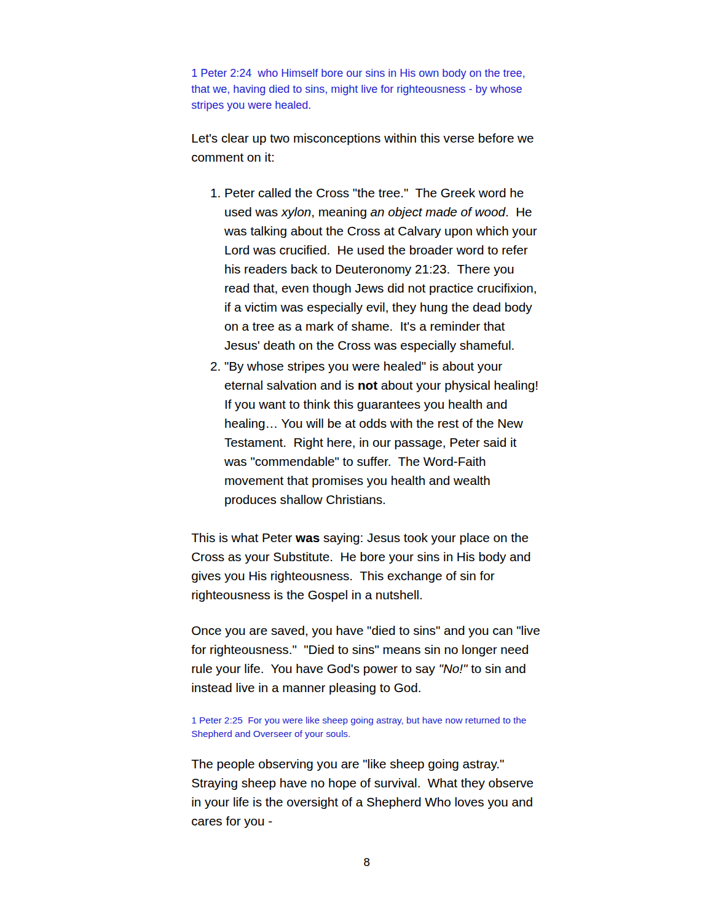1 Peter 2:24 who Himself bore our sins in His own body on the tree, that we, having died to sins, might live for righteousness - by whose stripes you were healed.
Let's clear up two misconceptions within this verse before we comment on it:
Peter called the Cross "the tree." The Greek word he used was xylon, meaning an object made of wood. He was talking about the Cross at Calvary upon which your Lord was crucified. He used the broader word to refer his readers back to Deuteronomy 21:23. There you read that, even though Jews did not practice crucifixion, if a victim was especially evil, they hung the dead body on a tree as a mark of shame. It's a reminder that Jesus' death on the Cross was especially shameful.
"By whose stripes you were healed" is about your eternal salvation and is not about your physical healing! If you want to think this guarantees you health and healing… You will be at odds with the rest of the New Testament. Right here, in our passage, Peter said it was "commendable" to suffer. The Word-Faith movement that promises you health and wealth produces shallow Christians.
This is what Peter was saying: Jesus took your place on the Cross as your Substitute. He bore your sins in His body and gives you His righteousness. This exchange of sin for righteousness is the Gospel in a nutshell.
Once you are saved, you have "died to sins" and you can "live for righteousness." "Died to sins" means sin no longer need rule your life. You have God's power to say "No!" to sin and instead live in a manner pleasing to God.
1 Peter 2:25 For you were like sheep going astray, but have now returned to the Shepherd and Overseer of your souls.
The people observing you are "like sheep going astray." Straying sheep have no hope of survival. What they observe in your life is the oversight of a Shepherd Who loves you and cares for you -
8